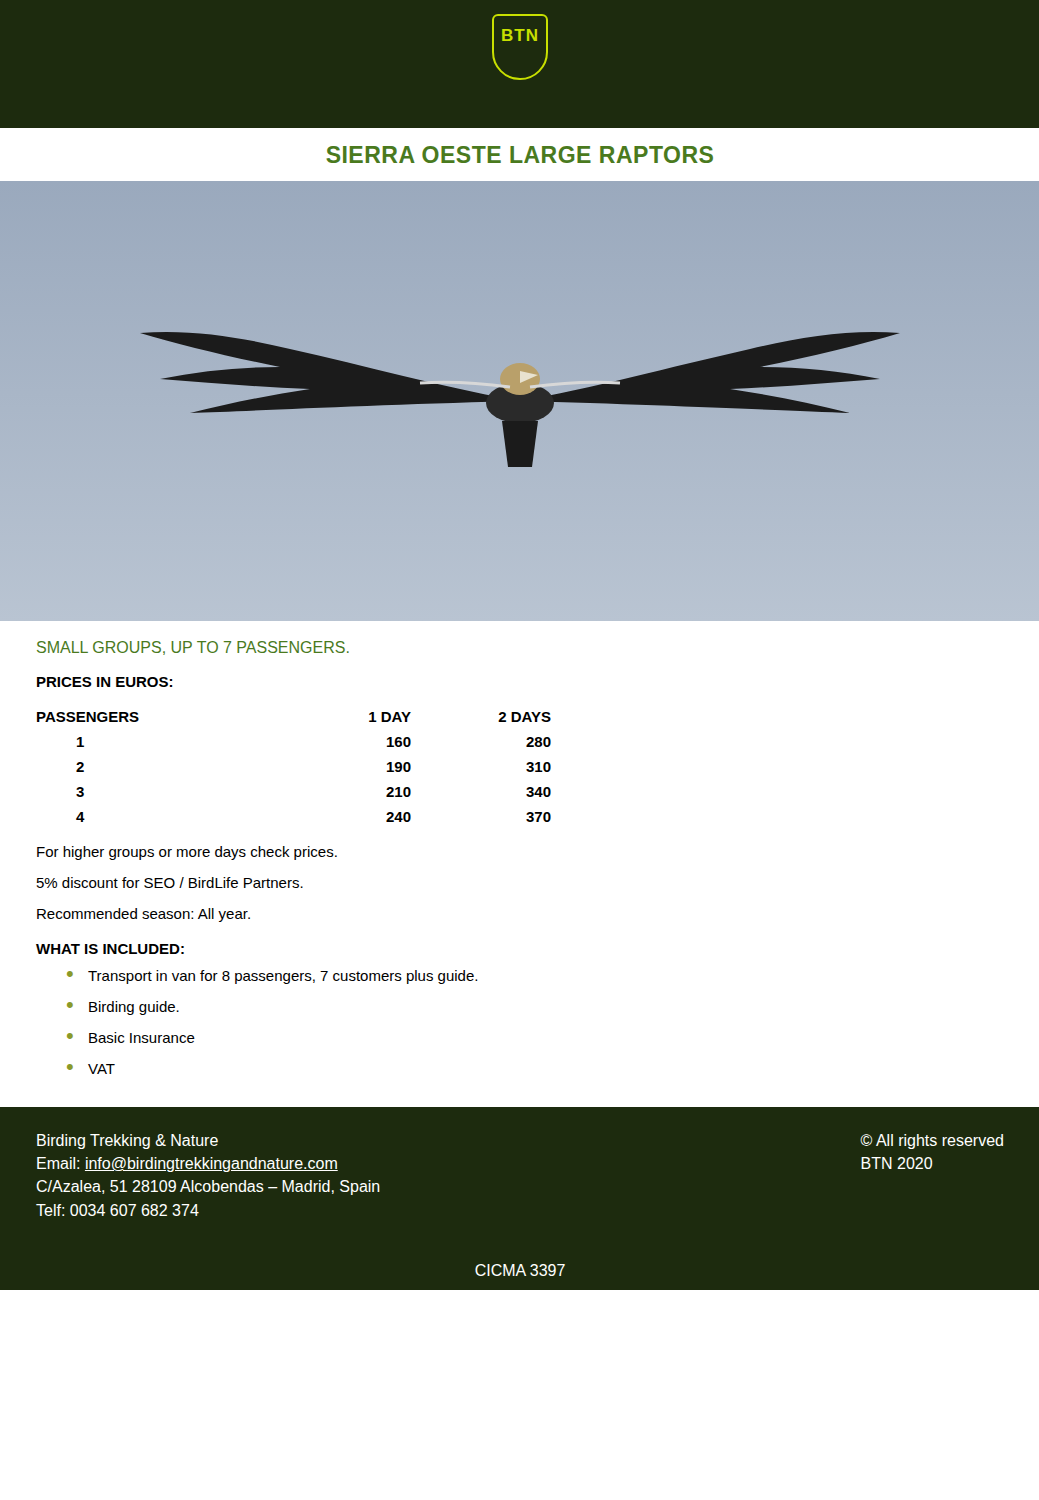BTN
SIERRA OESTE LARGE RAPTORS
SMALL GROUPS, UP TO 7 PASSENGERS.
PRICES IN EUROS:
| PASSENGERS | 1 DAY | 2 DAYS |
| --- | --- | --- |
| 1 | 160 | 280 |
| 2 | 190 | 310 |
| 3 | 210 | 340 |
| 4 | 240 | 370 |
For higher groups or more days check prices.
5% discount for SEO / BirdLife Partners.
Recommended season: All year.
WHAT IS INCLUDED:
Transport in van for 8 passengers, 7 customers plus guide.
Birding guide.
Basic Insurance
VAT
Birding Trekking & Nature
Email: info@birdingtrekkingandnature.com
C/Azalea, 51 28109 Alcobendas – Madrid, Spain
Telf: 0034 607 682 374
© All rights reserved
BTN 2020
CICMA 3397